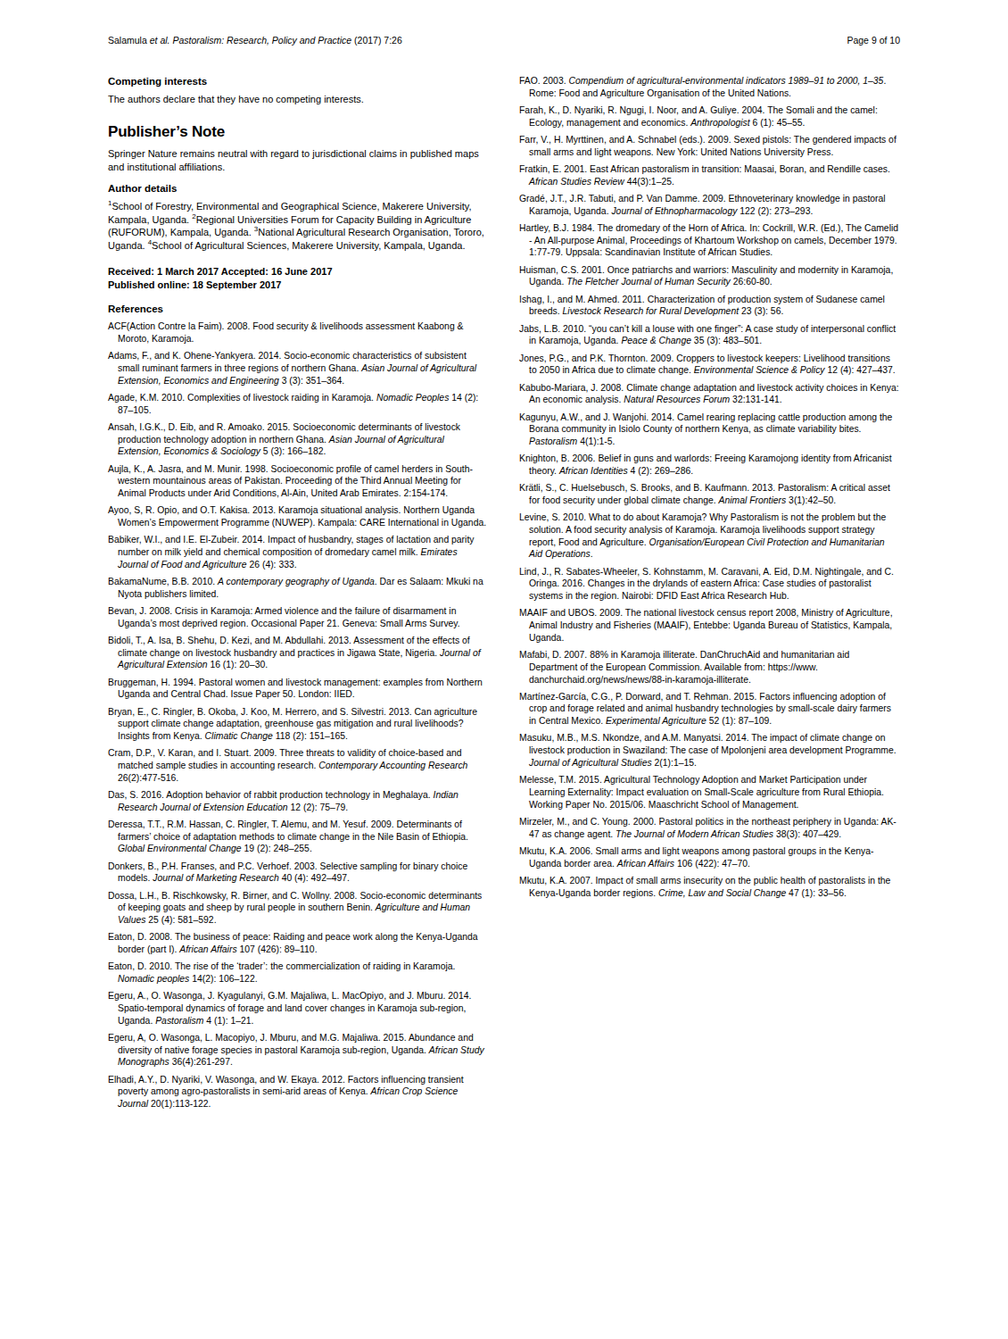Salamula et al. Pastoralism: Research, Policy and Practice (2017) 7:26
Page 9 of 10
Competing interests
The authors declare that they have no competing interests.
Publisher’s Note
Springer Nature remains neutral with regard to jurisdictional claims in published maps and institutional affiliations.
Author details
1School of Forestry, Environmental and Geographical Science, Makerere University, Kampala, Uganda. 2Regional Universities Forum for Capacity Building in Agriculture (RUFORUM), Kampala, Uganda. 3National Agricultural Research Organisation, Tororo, Uganda. 4School of Agricultural Sciences, Makerere University, Kampala, Uganda.
Received: 1 March 2017 Accepted: 16 June 2017
Published online: 18 September 2017
References
ACF(Action Contre la Faim). 2008. Food security & livelihoods assessment Kaabong & Moroto, Karamoja.
Adams, F., and K. Ohene-Yankyera. 2014. Socio-economic characteristics of subsistent small ruminant farmers in three regions of northern Ghana. Asian Journal of Agricultural Extension, Economics and Engineering 3 (3): 351–364.
Agade, K.M. 2010. Complexities of livestock raiding in Karamoja. Nomadic Peoples 14 (2): 87–105.
Ansah, I.G.K., D. Eib, and R. Amoako. 2015. Socioeconomic determinants of livestock production technology adoption in northern Ghana. Asian Journal of Agricultural Extension, Economics & Sociology 5 (3): 166–182.
Aujla, K., A. Jasra, and M. Munir. 1998. Socioeconomic profile of camel herders in South-western mountainous areas of Pakistan. Proceeding of the Third Annual Meeting for Animal Products under Arid Conditions, Al-Ain, United Arab Emirates. 2:154-174.
Ayoo, S, R. Opio, and O.T. Kakisa. 2013. Karamoja situational analysis. Northern Uganda Women’s Empowerment Programme (NUWEP). Kampala: CARE International in Uganda.
Babiker, W.I., and I.E. El-Zubeir. 2014. Impact of husbandry, stages of lactation and parity number on milk yield and chemical composition of dromedary camel milk. Emirates Journal of Food and Agriculture 26 (4): 333.
BakamaNume, B.B. 2010. A contemporary geography of Uganda. Dar es Salaam: Mkuki na Nyota publishers limited.
Bevan, J. 2008. Crisis in Karamoja: Armed violence and the failure of disarmament in Uganda’s most deprived region. Occasional Paper 21. Geneva: Small Arms Survey.
Bidoli, T., A. Isa, B. Shehu, D. Kezi, and M. Abdullahi. 2013. Assessment of the effects of climate change on livestock husbandry and practices in Jigawa State, Nigeria. Journal of Agricultural Extension 16 (1): 20–30.
Bruggeman, H. 1994. Pastoral women and livestock management: examples from Northern Uganda and Central Chad. Issue Paper 50. London: IIED.
Bryan, E., C. Ringler, B. Okoba, J. Koo, M. Herrero, and S. Silvestri. 2013. Can agriculture support climate change adaptation, greenhouse gas mitigation and rural livelihoods? Insights from Kenya. Climatic Change 118 (2): 151–165.
Cram, D.P., V. Karan, and I. Stuart. 2009. Three threats to validity of choice-based and matched sample studies in accounting research. Contemporary Accounting Research 26(2):477-516.
Das, S. 2016. Adoption behavior of rabbit production technology in Meghalaya. Indian Research Journal of Extension Education 12 (2): 75–79.
Deressa, T.T., R.M. Hassan, C. Ringler, T. Alemu, and M. Yesuf. 2009. Determinants of farmers’ choice of adaptation methods to climate change in the Nile Basin of Ethiopia. Global Environmental Change 19 (2): 248–255.
Donkers, B., P.H. Franses, and P.C. Verhoef. 2003. Selective sampling for binary choice models. Journal of Marketing Research 40 (4): 492–497.
Dossa, L.H., B. Rischkowsky, R. Birner, and C. Wollny. 2008. Socio-economic determinants of keeping goats and sheep by rural people in southern Benin. Agriculture and Human Values 25 (4): 581–592.
Eaton, D. 2008. The business of peace: Raiding and peace work along the Kenya-Uganda border (part I). African Affairs 107 (426): 89–110.
Eaton, D. 2010. The rise of the ‘trader’: the commercialization of raiding in Karamoja. Nomadic peoples 14(2): 106–122.
Egeru, A., O. Wasonga, J. Kyagulanyi, G.M. Majaliwa, L. MacOpiyo, and J. Mburu. 2014. Spatio-temporal dynamics of forage and land cover changes in Karamoja sub-region, Uganda. Pastoralism 4 (1): 1–21.
Egeru, A, O. Wasonga, L. Macopiyo, J. Mburu, and M.G. Majaliwa. 2015. Abundance and diversity of native forage species in pastoral Karamoja sub-region, Uganda. African Study Monographs 36(4):261-297.
Elhadi, A.Y., D. Nyariki, V. Wasonga, and W. Ekaya. 2012. Factors influencing transient poverty among agro-pastoralists in semi-arid areas of Kenya. African Crop Science Journal 20(1):113-122.
FAO. 2003. Compendium of agricultural-environmental indicators 1989–91 to 2000, 1–35. Rome: Food and Agriculture Organisation of the United Nations.
Farah, K., D. Nyariki, R. Ngugi, I. Noor, and A. Guliye. 2004. The Somali and the camel: Ecology, management and economics. Anthropologist 6 (1): 45–55.
Farr, V., H. Myrttinen, and A. Schnabel (eds.). 2009. Sexed pistols: The gendered impacts of small arms and light weapons. New York: United Nations University Press.
Fratkin, E. 2001. East African pastoralism in transition: Maasai, Boran, and Rendille cases. African Studies Review 44(3):1–25.
Gradé, J.T., J.R. Tabuti, and P. Van Damme. 2009. Ethnoveterinary knowledge in pastoral Karamoja, Uganda. Journal of Ethnopharmacology 122 (2): 273–293.
Hartley, B.J. 1984. The dromedary of the Horn of Africa. In: Cockrill, W.R. (Ed.), The Camelid - An All-purpose Animal, Proceedings of Khartoum Workshop on camels, December 1979. 1:77-79. Uppsala: Scandinavian Institute of African Studies.
Huisman, C.S. 2001. Once patriarchs and warriors: Masculinity and modernity in Karamoja, Uganda. The Fletcher Journal of Human Security 26:60-80.
Ishag, I., and M. Ahmed. 2011. Characterization of production system of Sudanese camel breeds. Livestock Research for Rural Development 23 (3): 56.
Jabs, L.B. 2010. “you can’t kill a louse with one finger”: A case study of interpersonal conflict in Karamoja, Uganda. Peace & Change 35 (3): 483–501.
Jones, P.G., and P.K. Thornton. 2009. Croppers to livestock keepers: Livelihood transitions to 2050 in Africa due to climate change. Environmental Science & Policy 12 (4): 427–437.
Kabubo-Mariara, J. 2008. Climate change adaptation and livestock activity choices in Kenya: An economic analysis. Natural Resources Forum 32:131-141.
Kagunyu, A.W., and J. Wanjohi. 2014. Camel rearing replacing cattle production among the Borana community in Isiolo County of northern Kenya, as climate variability bites. Pastoralism 4(1):1-5.
Knighton, B. 2006. Belief in guns and warlords: Freeing Karamojong identity from Africanist theory. African Identities 4 (2): 269–286.
Krätli, S., C. Huelsebusch, S. Brooks, and B. Kaufmann. 2013. Pastoralism: A critical asset for food security under global climate change. Animal Frontiers 3(1):42–50.
Levine, S. 2010. What to do about Karamoja? Why Pastoralism is not the problem but the solution. A food security analysis of Karamoja. Karamoja livelihoods support strategy report, Food and Agriculture. Organisation/European Civil Protection and Humanitarian Aid Operations.
Lind, J., R. Sabates-Wheeler, S. Kohnstamm, M. Caravani, A. Eid, D.M. Nightingale, and C. Oringa. 2016. Changes in the drylands of eastern Africa: Case studies of pastoralist systems in the region. Nairobi: DFID East Africa Research Hub.
MAAIF and UBOS. 2009. The national livestock census report 2008, Ministry of Agriculture, Animal Industry and Fisheries (MAAIF), Entebbe: Uganda Bureau of Statistics, Kampala, Uganda.
Mafabi, D. 2007. 88% in Karamoja illiterate. DanChruchAid and humanitarian aid Department of the European Commission. Available from: https://www. danchurchaid.org/news/news/88-in-karamoja-illiterate.
Martínez-García, C.G., P. Dorward, and T. Rehman. 2015. Factors influencing adoption of crop and forage related and animal husbandry technologies by small-scale dairy farmers in Central Mexico. Experimental Agriculture 52 (1): 87–109.
Masuku, M.B., M.S. Nkondze, and A.M. Manyatsi. 2014. The impact of climate change on livestock production in Swaziland: The case of Mpolonjeni area development Programme. Journal of Agricultural Studies 2(1):1–15.
Melesse, T.M. 2015. Agricultural Technology Adoption and Market Participation under Learning Externality: Impact evaluation on Small-Scale agriculture from Rural Ethiopia. Working Paper No. 2015/06. Maaschricht School of Management.
Mirzeler, M., and C. Young. 2000. Pastoral politics in the northeast periphery in Uganda: AK-47 as change agent. The Journal of Modern African Studies 38(3): 407–429.
Mkutu, K.A. 2006. Small arms and light weapons among pastoral groups in the Kenya-Uganda border area. African Affairs 106 (422): 47–70.
Mkutu, K.A. 2007. Impact of small arms insecurity on the public health of pastoralists in the Kenya-Uganda border regions. Crime, Law and Social Change 47 (1): 33–56.